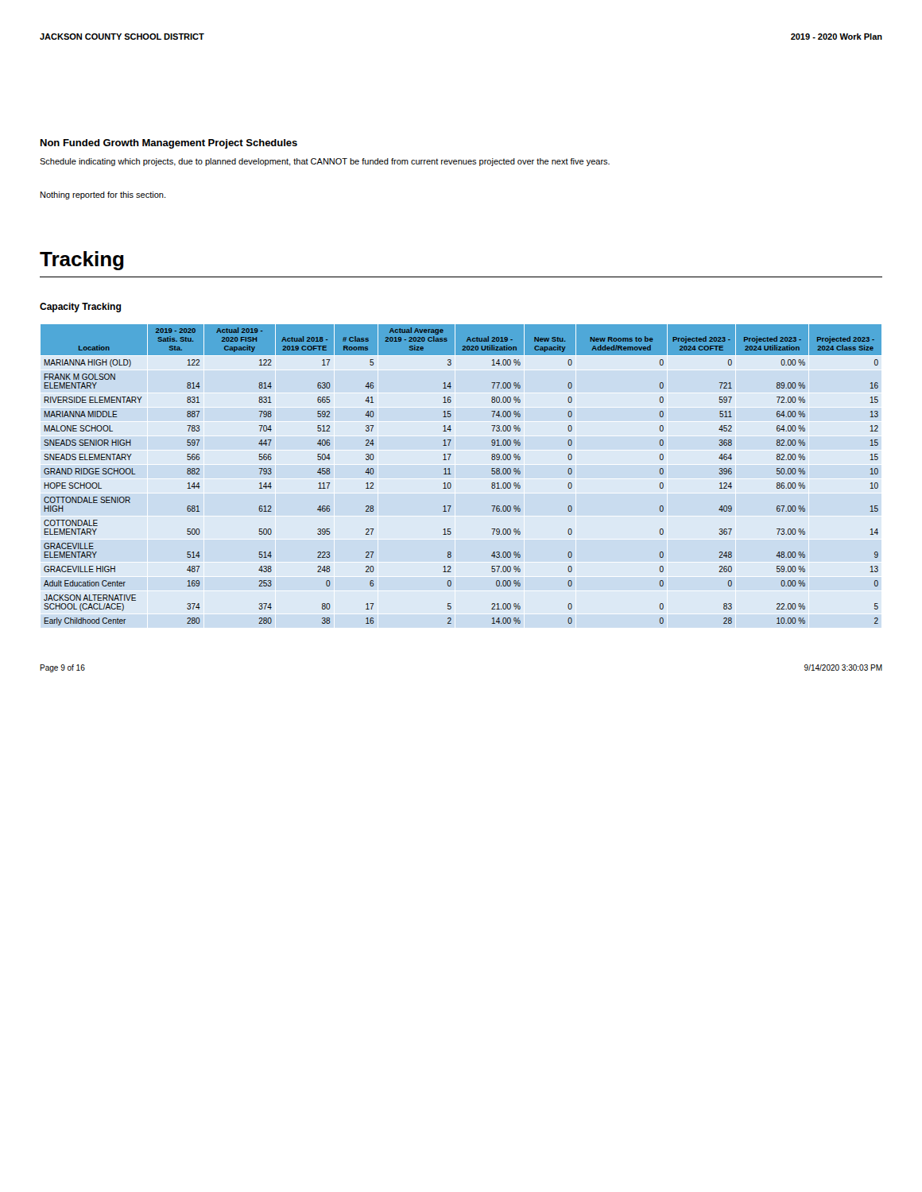JACKSON COUNTY SCHOOL DISTRICT 2019 - 2020 Work Plan
Non Funded Growth Management Project Schedules
Schedule indicating which projects, due to planned development, that CANNOT be funded from current revenues projected over the next five years.
Nothing reported for this section.
Tracking
Capacity Tracking
| Location | 2019 - 2020 Satis. Stu. Sta. | Actual 2019 - 2020 FISH Capacity | Actual 2018 - 2019 COFTE | # Class Rooms | Actual Average 2019 - 2020 Class Size | Actual 2019 - 2020 Utilization | New Stu. Capacity | New Rooms to be Added/Removed | Projected 2023 - 2024 COFTE | Projected 2023 - 2024 Utilization | Projected 2023 - 2024 Class Size |
| --- | --- | --- | --- | --- | --- | --- | --- | --- | --- | --- | --- |
| MARIANNA HIGH (OLD) | 122 | 122 | 17 | 5 | 3 | 14.00 % | 0 | 0 | 0 | 0.00 % | 0 |
| FRANK M GOLSON ELEMENTARY | 814 | 814 | 630 | 46 | 14 | 77.00 % | 0 | 0 | 721 | 89.00 % | 16 |
| RIVERSIDE ELEMENTARY | 831 | 831 | 665 | 41 | 16 | 80.00 % | 0 | 0 | 597 | 72.00 % | 15 |
| MARIANNA MIDDLE | 887 | 798 | 592 | 40 | 15 | 74.00 % | 0 | 0 | 511 | 64.00 % | 13 |
| MALONE SCHOOL | 783 | 704 | 512 | 37 | 14 | 73.00 % | 0 | 0 | 452 | 64.00 % | 12 |
| SNEADS SENIOR HIGH | 597 | 447 | 406 | 24 | 17 | 91.00 % | 0 | 0 | 368 | 82.00 % | 15 |
| SNEADS ELEMENTARY | 566 | 566 | 504 | 30 | 17 | 89.00 % | 0 | 0 | 464 | 82.00 % | 15 |
| GRAND RIDGE SCHOOL | 882 | 793 | 458 | 40 | 11 | 58.00 % | 0 | 0 | 396 | 50.00 % | 10 |
| HOPE SCHOOL | 144 | 144 | 117 | 12 | 10 | 81.00 % | 0 | 0 | 124 | 86.00 % | 10 |
| COTTONDALE SENIOR HIGH | 681 | 612 | 466 | 28 | 17 | 76.00 % | 0 | 0 | 409 | 67.00 % | 15 |
| COTTONDALE ELEMENTARY | 500 | 500 | 395 | 27 | 15 | 79.00 % | 0 | 0 | 367 | 73.00 % | 14 |
| GRACEVILLE ELEMENTARY | 514 | 514 | 223 | 27 | 8 | 43.00 % | 0 | 0 | 248 | 48.00 % | 9 |
| GRACEVILLE HIGH | 487 | 438 | 248 | 20 | 12 | 57.00 % | 0 | 0 | 260 | 59.00 % | 13 |
| Adult Education Center | 169 | 253 | 0 | 6 | 0 | 0.00 % | 0 | 0 | 0 | 0.00 % | 0 |
| JACKSON ALTERNATIVE SCHOOL (CACL/ACE) | 374 | 374 | 80 | 17 | 5 | 21.00 % | 0 | 0 | 83 | 22.00 % | 5 |
| Early Childhood Center | 280 | 280 | 38 | 16 | 2 | 14.00 % | 0 | 0 | 28 | 10.00 % | 2 |
Page 9 of 16 9/14/2020 3:30:03 PM